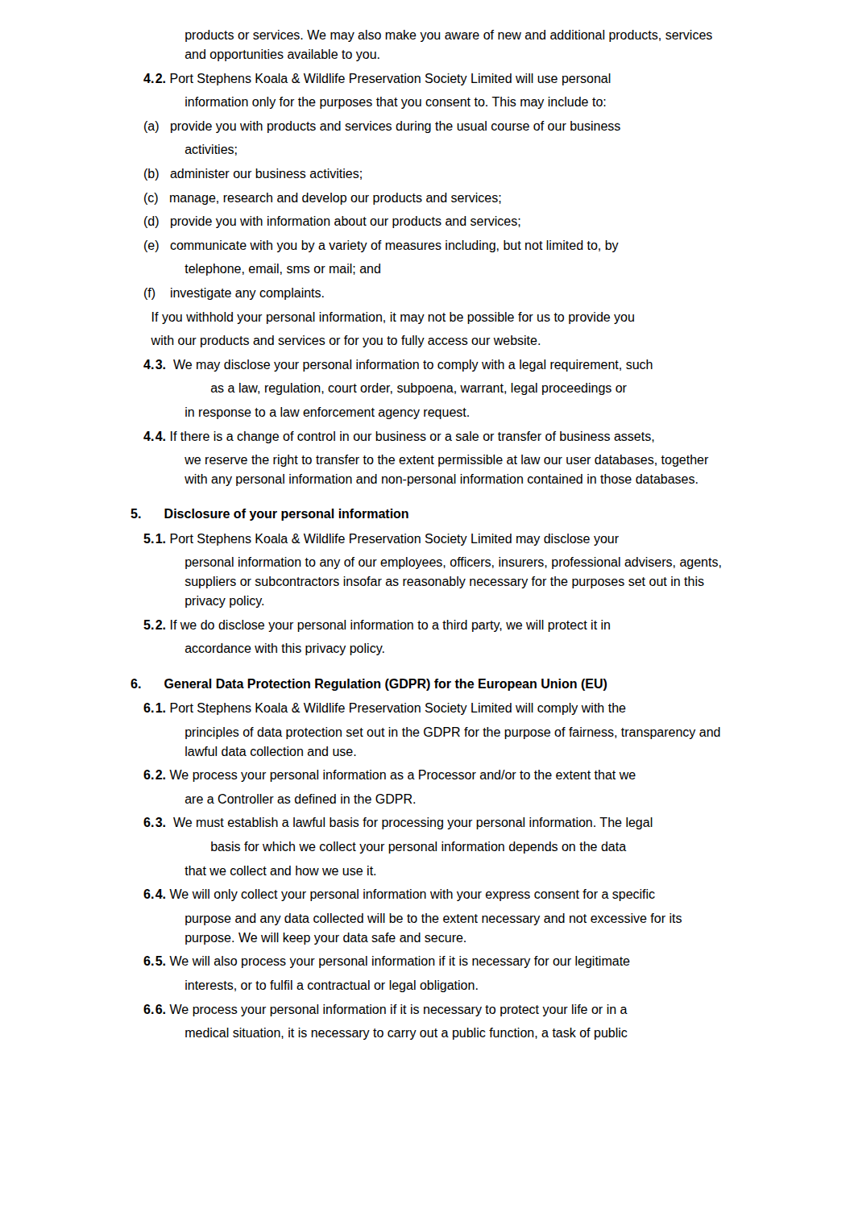products or services. We may also make you aware of new and additional products, services and opportunities available to you.
4. 2. Port Stephens Koala & Wildlife Preservation Society Limited will use personal
information only for the purposes that you consent to. This may include to:
(a) provide you with products and services during the usual course of our business
activities;
(b) administer our business activities;
(c) manage, research and develop our products and services;
(d) provide you with information about our products and services;
(e) communicate with you by a variety of measures including, but not limited to, by
telephone, email, sms or mail; and
(f) investigate any complaints.
If you withhold your personal information, it may not be possible for us to provide you
with our products and services or for you to fully access our website.
4. 3. We may disclose your personal information to comply with a legal requirement, such
as a law, regulation, court order, subpoena, warrant, legal proceedings or
in response to a law enforcement agency request.
4. 4. If there is a change of control in our business or a sale or transfer of business assets,
we reserve the right to transfer to the extent permissible at law our user databases, together with any personal information and non-personal information contained in those databases.
5. Disclosure of your personal information
5. 1. Port Stephens Koala & Wildlife Preservation Society Limited may disclose your
personal information to any of our employees, officers, insurers, professional advisers, agents, suppliers or subcontractors insofar as reasonably necessary for the purposes set out in this privacy policy.
5. 2. If we do disclose your personal information to a third party, we will protect it in
accordance with this privacy policy.
6. General Data Protection Regulation (GDPR) for the European Union (EU)
6. 1. Port Stephens Koala & Wildlife Preservation Society Limited will comply with the
principles of data protection set out in the GDPR for the purpose of fairness, transparency and lawful data collection and use.
6. 2. We process your personal information as a Processor and/or to the extent that we
are a Controller as defined in the GDPR.
6. 3. We must establish a lawful basis for processing your personal information. The legal
basis for which we collect your personal information depends on the data
that we collect and how we use it.
6. 4. We will only collect your personal information with your express consent for a specific
purpose and any data collected will be to the extent necessary and not excessive for its purpose. We will keep your data safe and secure.
6. 5. We will also process your personal information if it is necessary for our legitimate
interests, or to fulfil a contractual or legal obligation.
6. 6. We process your personal information if it is necessary to protect your life or in a
medical situation, it is necessary to carry out a public function, a task of public